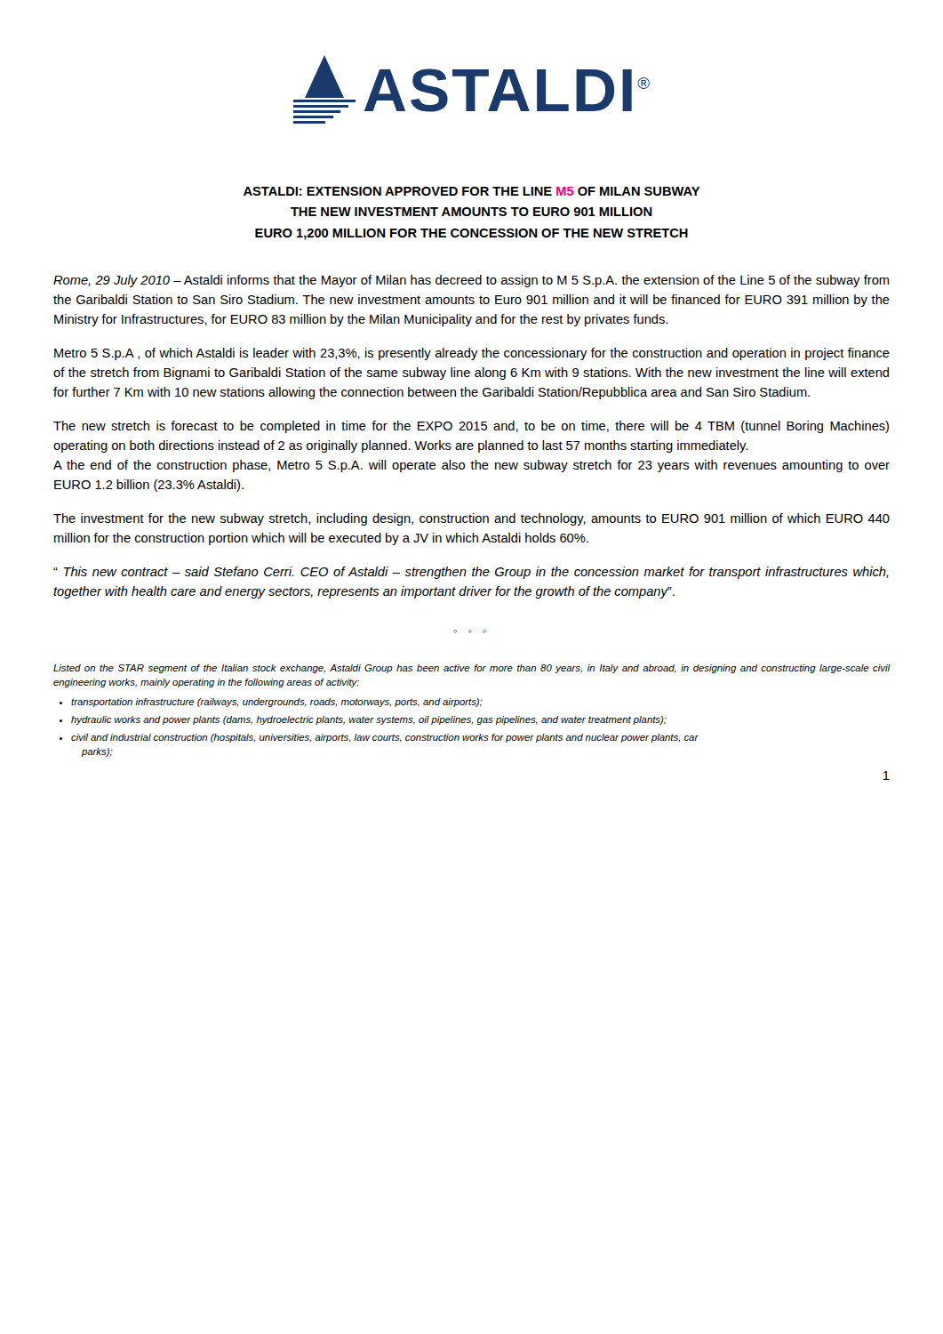ASTALDI®
ASTALDI: EXTENSION APPROVED FOR THE LINE M5 OF MILAN SUBWAY
THE NEW INVESTMENT AMOUNTS TO EURO 901 MILLION
EURO 1,200 MILLION FOR THE CONCESSION OF THE NEW STRETCH
Rome, 29 July 2010 – Astaldi informs that the Mayor of Milan has decreed to assign to M 5 S.p.A. the extension of the Line 5 of the subway from the Garibaldi Station to San Siro Stadium. The new investment amounts to Euro 901 million and it will be financed for EURO 391 million by the Ministry for Infrastructures, for EURO 83 million by the Milan Municipality and for the rest by privates funds.
Metro 5 S.p.A , of which Astaldi is leader with 23,3%, is presently already the concessionary for the construction and operation in project finance of the stretch from Bignami to Garibaldi Station of the same subway line along 6 Km with 9 stations. With the new investment the line will extend for further 7 Km with 10 new stations allowing the connection between the Garibaldi Station/Repubblica area and San Siro Stadium.
The new stretch is forecast to be completed in time for the EXPO 2015 and, to be on time, there will be 4 TBM (tunnel Boring Machines) operating on both directions instead of 2 as originally planned. Works are planned to last 57 months starting immediately.
A the end of the construction phase, Metro 5 S.p.A. will operate also the new subway stretch for 23 years with revenues amounting to over EURO 1.2 billion (23.3% Astaldi).
The investment for the new subway stretch, including design, construction and technology, amounts to EURO 901 million of which EURO 440 million for the construction portion which will be executed by a JV in which Astaldi holds 60%.
“ This new contract – said Stefano Cerri. CEO of Astaldi – strengthen the Group in the concession market for transport infrastructures which, together with health care and energy sectors, represents an important driver for the growth of the company”.
◦ ◦ ◦
Listed on the STAR segment of the Italian stock exchange, Astaldi Group has been active for more than 80 years, in Italy and abroad, in designing and constructing large-scale civil engineering works, mainly operating in the following areas of activity:
transportation infrastructure (railways, undergrounds, roads, motorways, ports, and airports);
hydraulic works and power plants (dams, hydroelectric plants, water systems, oil pipelines, gas pipelines, and water treatment plants);
civil and industrial construction (hospitals, universities, airports, law courts, construction works for power plants and nuclear power plants, car parks);
1